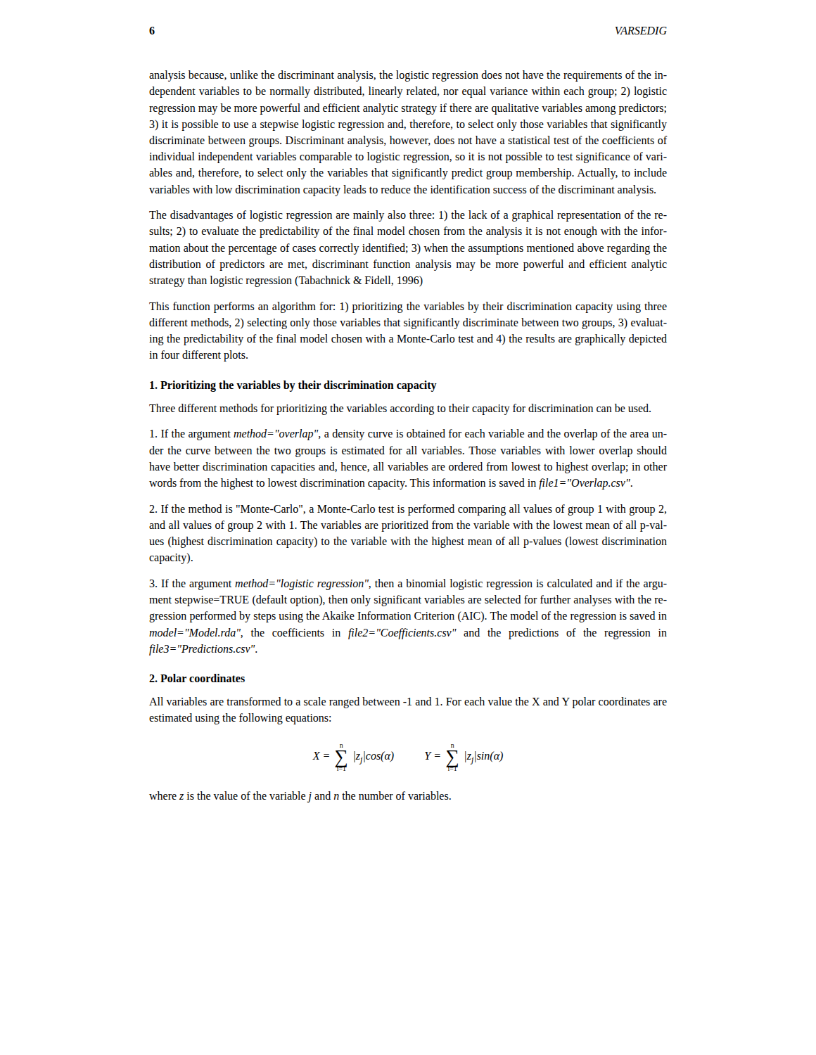6 VARSEDIG
analysis because, unlike the discriminant analysis, the logistic regression does not have the requirements of the independent variables to be normally distributed, linearly related, nor equal variance within each group; 2) logistic regression may be more powerful and efficient analytic strategy if there are qualitative variables among predictors; 3) it is possible to use a stepwise logistic regression and, therefore, to select only those variables that significantly discriminate between groups. Discriminant analysis, however, does not have a statistical test of the coefficients of individual independent variables comparable to logistic regression, so it is not possible to test significance of variables and, therefore, to select only the variables that significantly predict group membership. Actually, to include variables with low discrimination capacity leads to reduce the identification success of the discriminant analysis.
The disadvantages of logistic regression are mainly also three: 1) the lack of a graphical representation of the results; 2) to evaluate the predictability of the final model chosen from the analysis it is not enough with the information about the percentage of cases correctly identified; 3) when the assumptions mentioned above regarding the distribution of predictors are met, discriminant function analysis may be more powerful and efficient analytic strategy than logistic regression (Tabachnick & Fidell, 1996)
This function performs an algorithm for: 1) prioritizing the variables by their discrimination capacity using three different methods, 2) selecting only those variables that significantly discriminate between two groups, 3) evaluating the predictability of the final model chosen with a Monte-Carlo test and 4) the results are graphically depicted in four different plots.
1. Prioritizing the variables by their discrimination capacity
Three different methods for prioritizing the variables according to their capacity for discrimination can be used.
1. If the argument method="overlap", a density curve is obtained for each variable and the overlap of the area under the curve between the two groups is estimated for all variables. Those variables with lower overlap should have better discrimination capacities and, hence, all variables are ordered from lowest to highest overlap; in other words from the highest to lowest discrimination capacity. This information is saved in file1="Overlap.csv".
2. If the method is "Monte-Carlo", a Monte-Carlo test is performed comparing all values of group 1 with group 2, and all values of group 2 with 1. The variables are prioritized from the variable with the lowest mean of all p-values (highest discrimination capacity) to the variable with the highest mean of all p-values (lowest discrimination capacity).
3. If the argument method="logistic regression", then a binomial logistic regression is calculated and if the argument stepwise=TRUE (default option), then only significant variables are selected for further analyses with the regression performed by steps using the Akaike Information Criterion (AIC). The model of the regression is saved in model="Model.rda", the coefficients in file2="Coefficients.csv" and the predictions of the regression in file3="Predictions.csv".
2. Polar coordinates
All variables are transformed to a scale ranged between -1 and 1. For each value the X and Y polar coordinates are estimated using the following equations:
X = n ∑ i=1 |zj|cos(α) Y = n ∑ i=1 |zj|sin(α)
where z is the value of the variable j and n the number of variables.